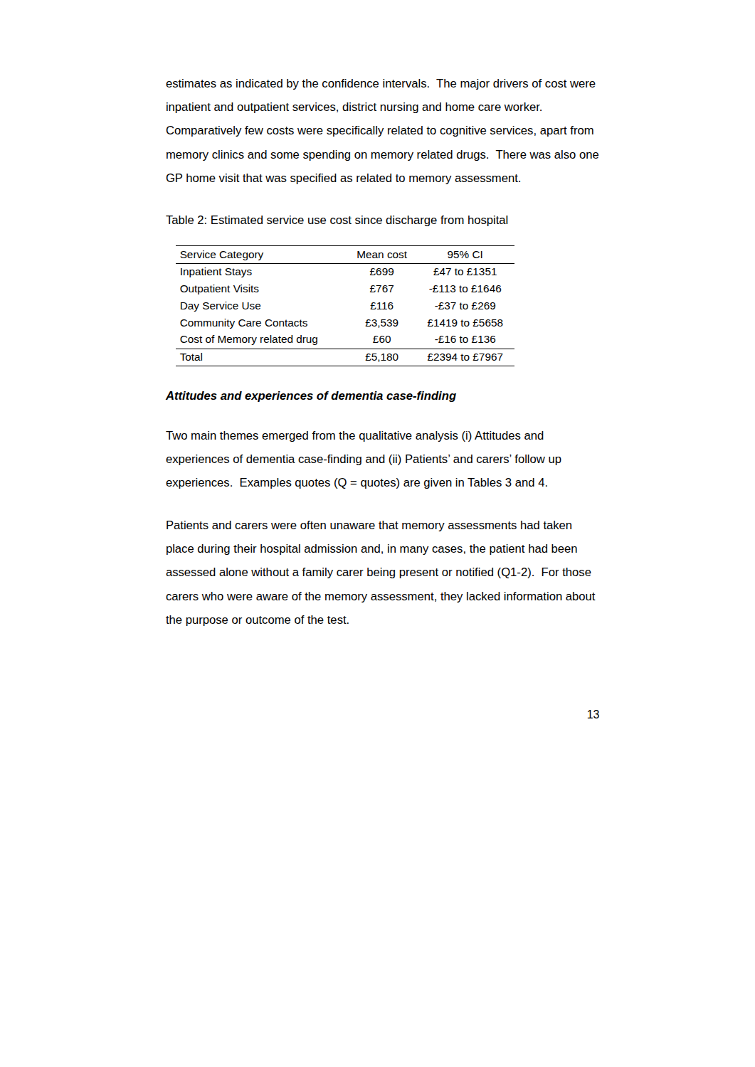estimates as indicated by the confidence intervals. The major drivers of cost were inpatient and outpatient services, district nursing and home care worker. Comparatively few costs were specifically related to cognitive services, apart from memory clinics and some spending on memory related drugs. There was also one GP home visit that was specified as related to memory assessment.
Table 2: Estimated service use cost since discharge from hospital
| Service Category | Mean cost | 95% CI |
| --- | --- | --- |
| Inpatient Stays | £699 | £47 to £1351 |
| Outpatient Visits | £767 | -£113 to £1646 |
| Day Service Use | £116 | -£37 to £269 |
| Community Care Contacts | £3,539 | £1419 to £5658 |
| Cost of Memory related drug | £60 | -£16 to £136 |
| Total | £5,180 | £2394 to £7967 |
Attitudes and experiences of dementia case-finding
Two main themes emerged from the qualitative analysis (i) Attitudes and experiences of dementia case-finding and (ii) Patients’ and carers’ follow up experiences. Examples quotes (Q = quotes) are given in Tables 3 and 4.
Patients and carers were often unaware that memory assessments had taken place during their hospital admission and, in many cases, the patient had been assessed alone without a family carer being present or notified (Q1-2). For those carers who were aware of the memory assessment, they lacked information about the purpose or outcome of the test.
13